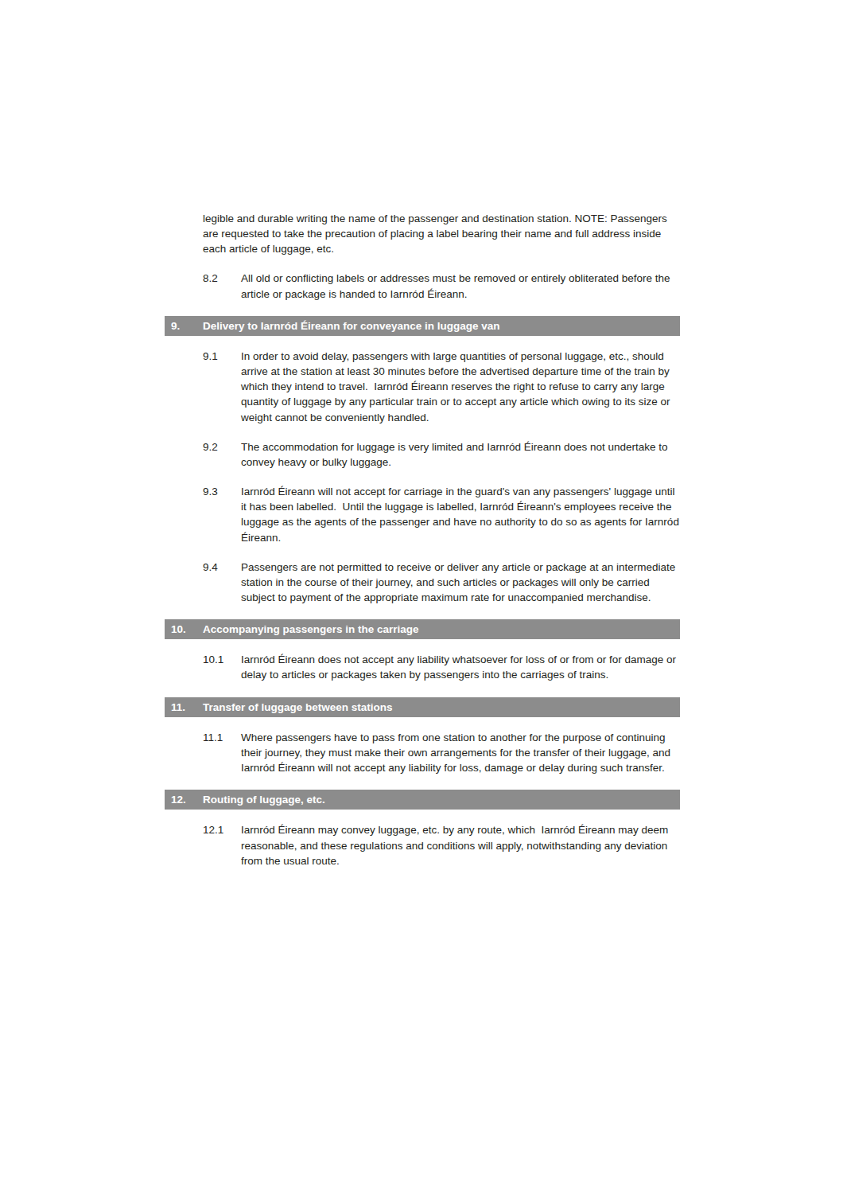legible and durable writing the name of the passenger and destination station. NOTE: Passengers are requested to take the precaution of placing a label bearing their name and full address inside each article of luggage, etc.
8.2
All old or conflicting labels or addresses must be removed or entirely obliterated before the article or package is handed to Iarnród Éireann.
9.
Delivery to Iarnród Éireann for conveyance in luggage van
9.1
In order to avoid delay, passengers with large quantities of personal luggage, etc., should arrive at the station at least 30 minutes before the advertised departure time of the train by which they intend to travel. Iarnród Éireann reserves the right to refuse to carry any large quantity of luggage by any particular train or to accept any article which owing to its size or weight cannot be conveniently handled.
9.2
The accommodation for luggage is very limited and Iarnród Éireann does not undertake to convey heavy or bulky luggage.
9.3
Iarnród Éireann will not accept for carriage in the guard's van any passengers' luggage until it has been labelled. Until the luggage is labelled, Iarnród Éireann's employees receive the luggage as the agents of the passenger and have no authority to do so as agents for Iarnród Éireann.
9.4
Passengers are not permitted to receive or deliver any article or package at an intermediate station in the course of their journey, and such articles or packages will only be carried subject to payment of the appropriate maximum rate for unaccompanied merchandise.
10.
Accompanying passengers in the carriage
10.1
Iarnród Éireann does not accept any liability whatsoever for loss of or from or for damage or delay to articles or packages taken by passengers into the carriages of trains.
11.
Transfer of luggage between stations
11.1
Where passengers have to pass from one station to another for the purpose of continuing their journey, they must make their own arrangements for the transfer of their luggage, and Iarnród Éireann will not accept any liability for loss, damage or delay during such transfer.
12.
Routing of luggage, etc.
12.1
Iarnród Éireann may convey luggage, etc. by any route, which Iarnród Éireann may deem reasonable, and these regulations and conditions will apply, notwithstanding any deviation from the usual route.